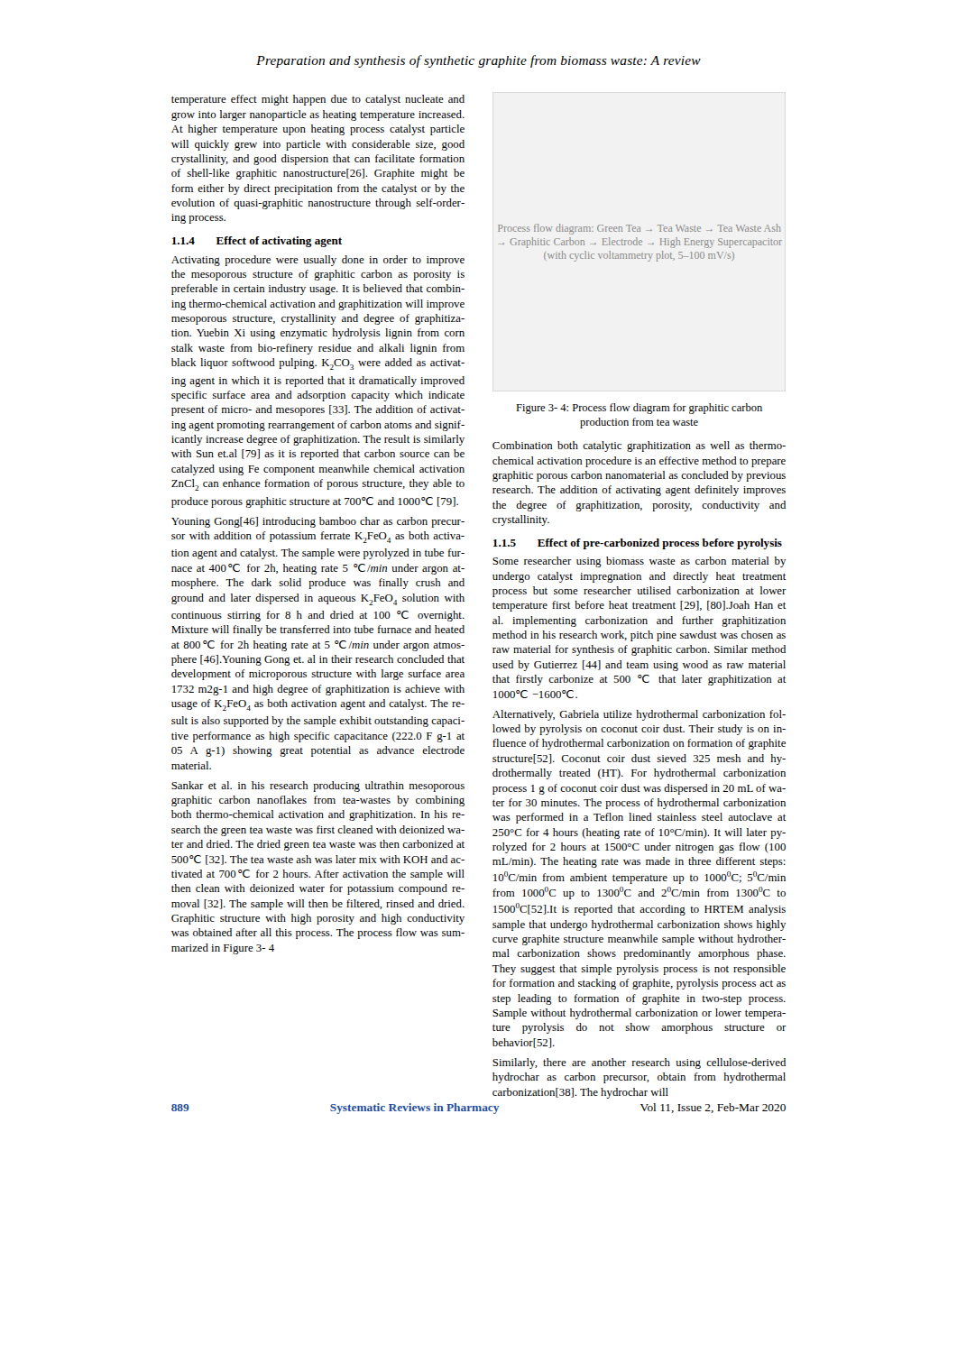Preparation and synthesis of synthetic graphite from biomass waste: A review
temperature effect might happen due to catalyst nucleate and grow into larger nanoparticle as heating temperature increased. At higher temperature upon heating process catalyst particle will quickly grew into particle with considerable size, good crystallinity, and good dispersion that can facilitate formation of shell-like graphitic nanostructure[26]. Graphite might be form either by direct precipitation from the catalyst or by the evolution of quasi-graphitic nanostructure through self-ordering process.
1.1.4 Effect of activating agent
Activating procedure were usually done in order to improve the mesoporous structure of graphitic carbon as porosity is preferable in certain industry usage. It is believed that combining thermo-chemical activation and graphitization will improve mesoporous structure, crystallinity and degree of graphitization. Yuebin Xi using enzymatic hydrolysis lignin from corn stalk waste from bio-refinery residue and alkali lignin from black liquor softwood pulping. K2CO3 were added as activating agent in which it is reported that it dramatically improved specific surface area and adsorption capacity which indicate present of micro- and mesopores [33]. The addition of activating agent promoting rearrangement of carbon atoms and significantly increase degree of graphitization. The result is similarly with Sun et.al [79] as it is reported that carbon source can be catalyzed using Fe component meanwhile chemical activation ZnCl2 can enhance formation of porous structure, they able to produce porous graphitic structure at 700℃ and 1000℃ [79].
Youning Gong[46] introducing bamboo char as carbon precursor with addition of potassium ferrate K2FeO4 as both activation agent and catalyst. The sample were pyrolyzed in tube furnace at 400℃ for 2h, heating rate 5 ℃/min under argon atmosphere. The dark solid produce was finally crush and ground and later dispersed in aqueous K2FeO4 solution with continuous stirring for 8 h and dried at 100 ℃ overnight. Mixture will finally be transferred into tube furnace and heated at 800℃ for 2h heating rate at 5 ℃/min under argon atmosphere [46].Youning Gong et. al in their research concluded that development of microporous structure with large surface area 1732 m2g-1 and high degree of graphitization is achieve with usage of K2FeO4 as both activation agent and catalyst. The result is also supported by the sample exhibit outstanding capacitive performance as high specific capacitance (222.0 F g-1 at 05 A g-1) showing great potential as advance electrode material.
Sankar et al. in his research producing ultrathin mesoporous graphitic carbon nanoflakes from tea-wastes by combining both thermo-chemical activation and graphitization. In his research the green tea waste was first cleaned with deionized water and dried. The dried green tea waste was then carbonized at 500℃ [32]. The tea waste ash was later mix with KOH and activated at 700℃ for 2 hours. After activation the sample will then clean with deionized water for potassium compound removal [32]. The sample will then be filtered, rinsed and dried. Graphitic structure with high porosity and high conductivity was obtained after all this process. The process flow was summarized in Figure 3- 4
Process flow diagram: Green Tea → Tea Waste → Tea Waste Ash → Graphitic Carbon → Electrode → High Energy Supercapacitor (with cyclic voltammetry plot, 5–100 mV/s)
Figure 3- 4: Process flow diagram for graphitic carbon production from tea waste
Combination both catalytic graphitization as well as thermo-chemical activation procedure is an effective method to prepare graphitic porous carbon nanomaterial as concluded by previous research. The addition of activating agent definitely improves the degree of graphitization, porosity, conductivity and crystallinity.
1.1.5 Effect of pre-carbonized process before pyrolysis
Some researcher using biomass waste as carbon material by undergo catalyst impregnation and directly heat treatment process but some researcher utilised carbonization at lower temperature first before heat treatment [29], [80].Joah Han et al. implementing carbonization and further graphitization method in his research work, pitch pine sawdust was chosen as raw material for synthesis of graphitic carbon. Similar method used by Gutierrez [44] and team using wood as raw material that firstly carbonize at 500 ℃ that later graphitization at 1000℃ −1600℃.
Alternatively, Gabriela utilize hydrothermal carbonization followed by pyrolysis on coconut coir dust. Their study is on influence of hydrothermal carbonization on formation of graphite structure[52]. Coconut coir dust sieved 325 mesh and hydrothermally treated (HT). For hydrothermal carbonization process 1 g of coconut coir dust was dispersed in 20 mL of water for 30 minutes. The process of hydrothermal carbonization was performed in a Teflon lined stainless steel autoclave at 250°C for 4 hours (heating rate of 10°C/min). It will later pyrolyzed for 2 hours at 1500°C under nitrogen gas flow (100 mL/min). The heating rate was made in three different steps: 100C/min from ambient temperature up to 10000C; 50C/min from 10000C up to 13000C and 20C/min from 13000C to 15000C[52].It is reported that according to HRTEM analysis sample that undergo hydrothermal carbonization shows highly curve graphite structure meanwhile sample without hydrothermal carbonization shows predominantly amorphous phase. They suggest that simple pyrolysis process is not responsible for formation and stacking of graphite, pyrolysis process act as step leading to formation of graphite in two-step process. Sample without hydrothermal carbonization or lower temperature pyrolysis do not show amorphous structure or behavior[52].
Similarly, there are another research using cellulose-derived hydrochar as carbon precursor, obtain from hydrothermal carbonization[38]. The hydrochar will
889
Systematic Reviews in Pharmacy
Vol 11, Issue 2, Feb-Mar 2020